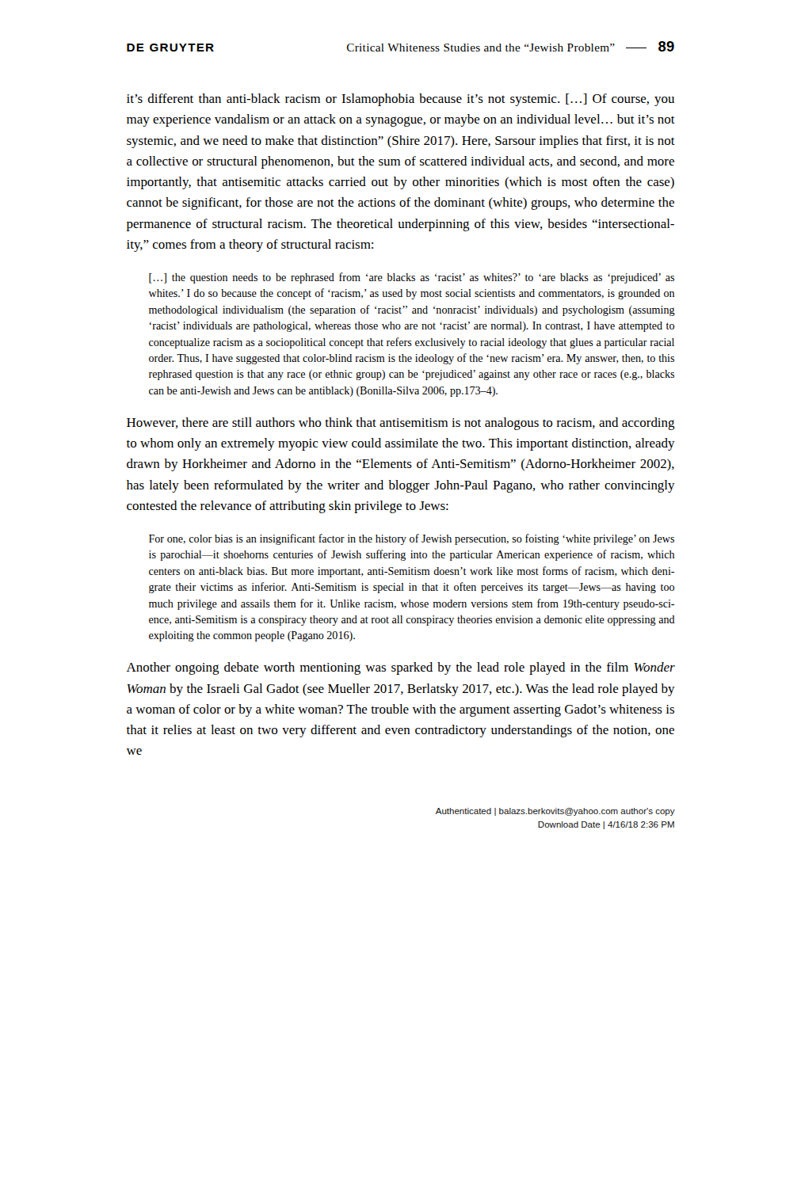De Gruyter
Critical Whiteness Studies and the “Jewish Problem” 89
it’s different than anti-black racism or Islamophobia because it’s not systemic. […] Of course, you may experience vandalism or an attack on a synagogue, or maybe on an individual level… but it’s not systemic, and we need to make that distinction” (Shire 2017). Here, Sarsour implies that first, it is not a collective or structural phenomenon, but the sum of scattered individual acts, and second, and more importantly, that antisemitic attacks carried out by other minorities (which is most often the case) cannot be significant, for those are not the actions of the dominant (white) groups, who determine the permanence of structural racism. The theoretical underpinning of this view, besides “intersectionality,” comes from a theory of structural racism:
[…] the question needs to be rephrased from ‘are blacks as ‘racist’ as whites?’ to ‘are blacks as ‘prejudiced’ as whites.’ I do so because the concept of ‘racism,’ as used by most social scientists and commentators, is grounded on methodological individualism (the separation of ‘racist’’ and ‘nonracist’ individuals) and psychologism (assuming ‘racist’ individuals are pathological, whereas those who are not ‘racist’ are normal). In contrast, I have attempted to conceptualize racism as a sociopolitical concept that refers exclusively to racial ideology that glues a particular racial order. Thus, I have suggested that color-blind racism is the ideology of the ‘new racism’ era. My answer, then, to this rephrased question is that any race (or ethnic group) can be ‘prejudiced’ against any other race or races (e.g., blacks can be anti-Jewish and Jews can be antiblack) (Bonilla-Silva 2006, pp.173–4).
However, there are still authors who think that antisemitism is not analogous to racism, and according to whom only an extremely myopic view could assimilate the two. This important distinction, already drawn by Horkheimer and Adorno in the “Elements of Anti-Semitism” (Adorno-Horkheimer 2002), has lately been reformulated by the writer and blogger John-Paul Pagano, who rather convincingly contested the relevance of attributing skin privilege to Jews:
For one, color bias is an insignificant factor in the history of Jewish persecution, so foisting ‘white privilege’ on Jews is parochial—it shoehorns centuries of Jewish suffering into the particular American experience of racism, which centers on anti-black bias. But more important, anti-Semitism doesn’t work like most forms of racism, which denigrate their victims as inferior. Anti-Semitism is special in that it often perceives its target—Jews—as having too much privilege and assails them for it. Unlike racism, whose modern versions stem from 19th-century pseudo-science, anti-Semitism is a conspiracy theory and at root all conspiracy theories envision a demonic elite oppressing and exploiting the common people (Pagano 2016).
Another ongoing debate worth mentioning was sparked by the lead role played in the film Wonder Woman by the Israeli Gal Gadot (see Mueller 2017, Berlatsky 2017, etc.). Was the lead role played by a woman of color or by a white woman? The trouble with the argument asserting Gadot’s whiteness is that it relies at least on two very different and even contradictory understandings of the notion, one we
Authenticated | balazs.berkovits@yahoo.com author's copy
Download Date | 4/16/18 2:36 PM